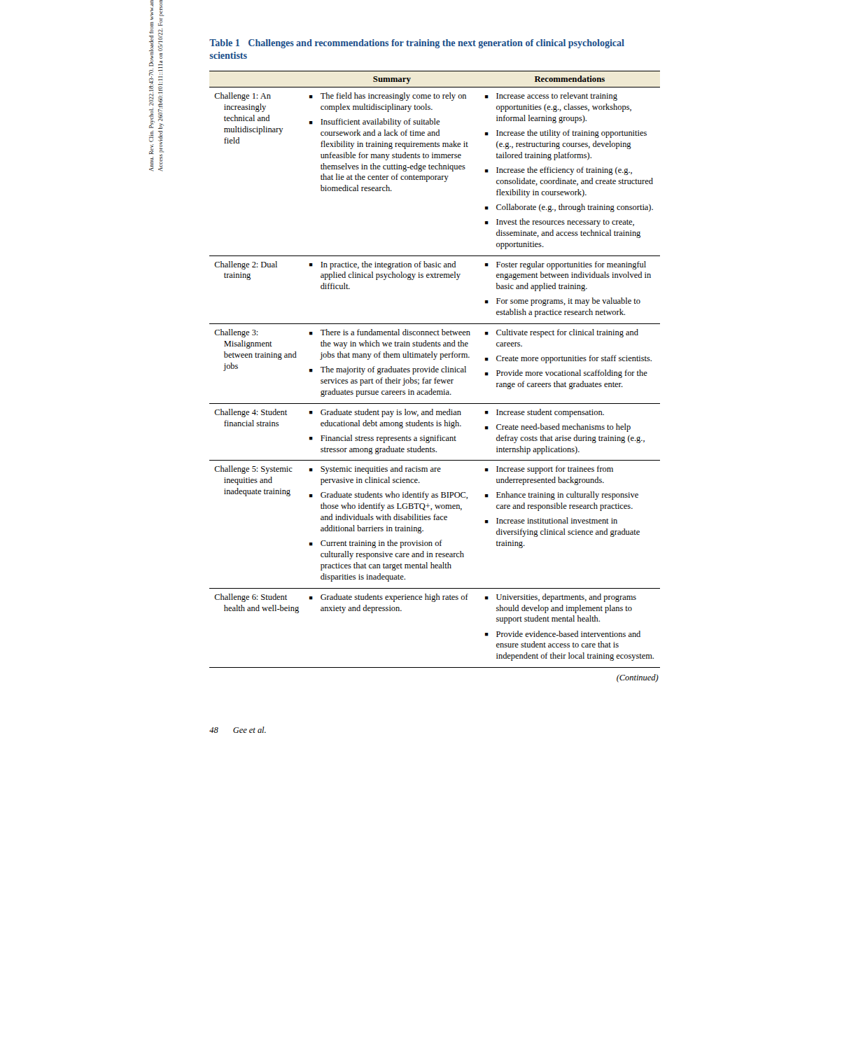Annu. Rev. Clin. Psychol. 2022.18:43-70. Downloaded from www.annualreviews.org
Access provided by 2607:fb60:1f01:11::111a on 05/10/22. For personal use only.
Table 1 Challenges and recommendations for training the next generation of clinical psychological scientists
| | Summary | Recommendations |
| --- | --- | --- |
| Challenge 1: An increasingly technical and multidisciplinary field | The field has increasingly come to rely on complex multidisciplinary tools. Insufficient availability of suitable coursework and a lack of time and flexibility in training requirements make it unfeasible for many students to immerse themselves in the cutting-edge techniques that lie at the center of contemporary biomedical research. | Increase access to relevant training opportunities (e.g., classes, workshops, informal learning groups). Increase the utility of training opportunities (e.g., restructuring courses, developing tailored training platforms). Increase the efficiency of training (e.g., consolidate, coordinate, and create structured flexibility in coursework). Collaborate (e.g., through training consortia). Invest the resources necessary to create, disseminate, and access technical training opportunities. |
| Challenge 2: Dual training | In practice, the integration of basic and applied clinical psychology is extremely difficult. | Foster regular opportunities for meaningful engagement between individuals involved in basic and applied training. For some programs, it may be valuable to establish a practice research network. |
| Challenge 3: Misalignment between training and jobs | There is a fundamental disconnect between the way in which we train students and the jobs that many of them ultimately perform. The majority of graduates provide clinical services as part of their jobs; far fewer graduates pursue careers in academia. | Cultivate respect for clinical training and careers. Create more opportunities for staff scientists. Provide more vocational scaffolding for the range of careers that graduates enter. |
| Challenge 4: Student financial strains | Graduate student pay is low, and median educational debt among students is high. Financial stress represents a significant stressor among graduate students. | Increase student compensation. Create need-based mechanisms to help defray costs that arise during training (e.g., internship applications). |
| Challenge 5: Systemic inequities and inadequate training | Systemic inequities and racism are pervasive in clinical science. Graduate students who identify as BIPOC, those who identify as LGBTQ+, women, and individuals with disabilities face additional barriers in training. Current training in the provision of culturally responsive care and in research practices that can target mental health disparities is inadequate. | Increase support for trainees from underrepresented backgrounds. Enhance training in culturally responsive care and responsible research practices. Increase institutional investment in diversifying clinical science and graduate training. |
| Challenge 6: Student health and well-being | Graduate students experience high rates of anxiety and depression. | Universities, departments, and programs should develop and implement plans to support student mental health. Provide evidence-based interventions and ensure student access to care that is independent of their local training ecosystem. |
(Continued)
48 Gee et al.